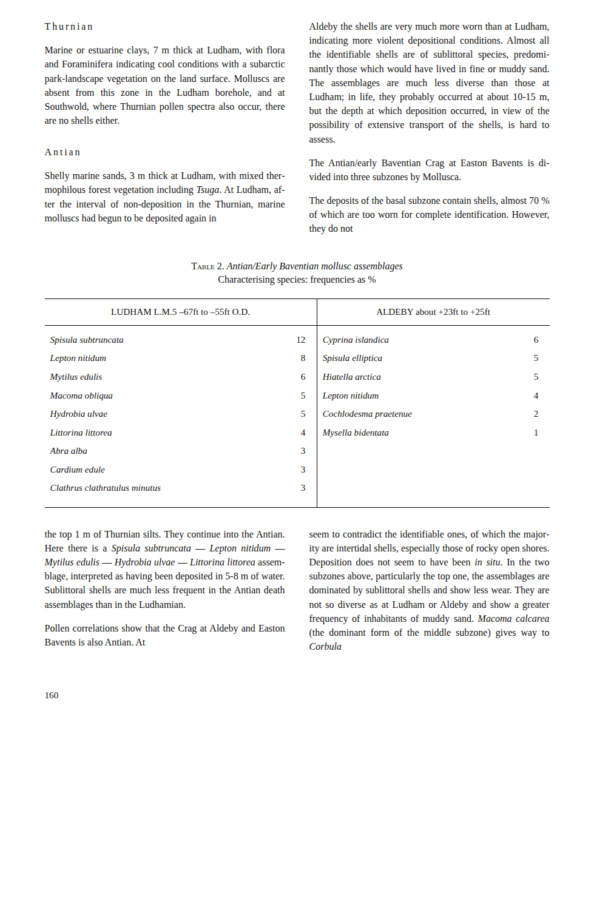Thurnian
Marine or estuarine clays, 7 m thick at Ludham, with flora and Foraminifera indicating cool conditions with a subarctic park-landscape vegetation on the land surface. Molluscs are absent from this zone in the Ludham borehole, and at Southwold, where Thurnian pollen spectra also occur, there are no shells either.
Antian
Shelly marine sands, 3 m thick at Ludham, with mixed thermophilous forest vegetation including Tsuga. At Ludham, after the interval of non-deposition in the Thurnian, marine molluscs had begun to be deposited again in
Aldeby the shells are very much more worn than at Ludham, indicating more violent depositional conditions. Almost all the identifiable shells are of sublittoral species, predominantly those which would have lived in fine or muddy sand. The assemblages are much less diverse than those at Ludham; in life, they probably occurred at about 10-15 m, but the depth at which deposition occurred, in view of the possibility of extensive transport of the shells, is hard to assess.
The Antian/early Baventian Crag at Easton Bavents is divided into three subzones by Mollusca.
The deposits of the basal subzone contain shells, almost 70 % of which are too worn for complete identification. However, they do not
Table 2. Antian/Early Baventian mollusc assemblages
Characterising species: frequencies as %
| LUDHAM L.M.5 –67ft to –55ft O.D. | ALDEBY about +23ft to +25ft |
| --- | --- |
| Spisula subtruncata | 12 | Cyprina islandica | 6 |
| Lepton nitidum | 8 | Spisula elliptica | 5 |
| Mytilus edulis | 6 | Hiatella arctica | 5 |
| Macoma obliqua | 5 | Lepton nitidum | 4 |
| Hydrobia ulvae | 5 | Cochlodesma praetenue | 2 |
| Littorina littorea | 4 | Mysella bidentata | 1 |
| Abra alba | 3 | | |
| Cardium edule | 3 | | |
| Clathrus clathratulus minutus | 3 | | |
the top 1 m of Thurnian silts. They continue into the Antian. Here there is a Spisula subtruncata — Lepton nitidum — Mytilus edulis — Hydrobia ulvae — Littorina littorea assemblage, interpreted as having been deposited in 5-8 m of water. Sublittoral shells are much less frequent in the Antian death assemblages than in the Ludhamian.
Pollen correlations show that the Crag at Aldeby and Easton Bavents is also Antian. At
seem to contradict the identifiable ones, of which the majority are intertidal shells, especially those of rocky open shores. Deposition does not seem to have been in situ. In the two subzones above, particularly the top one, the assemblages are dominated by sublittoral shells and show less wear. They are not so diverse as at Ludham or Aldeby and show a greater frequency of inhabitants of muddy sand. Macoma calcarea (the dominant form of the middle subzone) gives way to Corbula
160